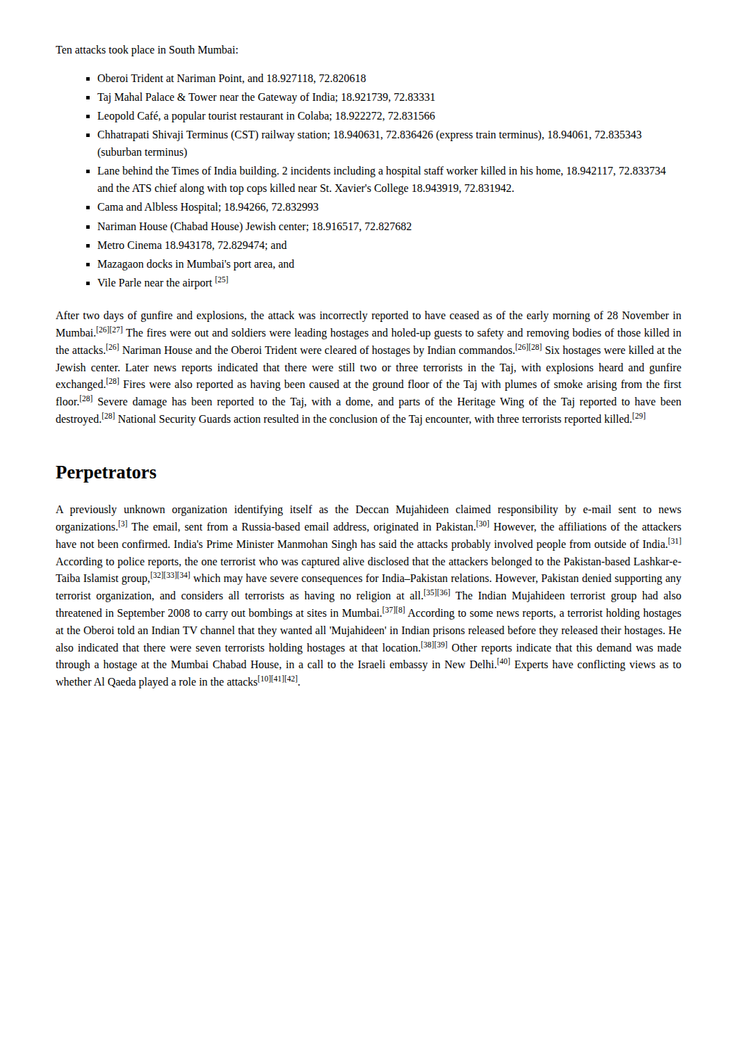Ten attacks took place in South Mumbai:
Oberoi Trident at Nariman Point, and 18.927118, 72.820618
Taj Mahal Palace & Tower near the Gateway of India; 18.921739, 72.83331
Leopold Café, a popular tourist restaurant in Colaba; 18.922272, 72.831566
Chhatrapati Shivaji Terminus (CST) railway station; 18.940631, 72.836426 (express train terminus), 18.94061, 72.835343 (suburban terminus)
Lane behind the Times of India building. 2 incidents including a hospital staff worker killed in his home, 18.942117, 72.833734 and the ATS chief along with top cops killed near St. Xavier's College 18.943919, 72.831942.
Cama and Albless Hospital; 18.94266, 72.832993
Nariman House (Chabad House) Jewish center; 18.916517, 72.827682
Metro Cinema 18.943178, 72.829474; and
Mazagaon docks in Mumbai's port area, and
Vile Parle near the airport [25]
After two days of gunfire and explosions, the attack was incorrectly reported to have ceased as of the early morning of 28 November in Mumbai.[26][27] The fires were out and soldiers were leading hostages and holed-up guests to safety and removing bodies of those killed in the attacks.[26] Nariman House and the Oberoi Trident were cleared of hostages by Indian commandos.[26][28] Six hostages were killed at the Jewish center. Later news reports indicated that there were still two or three terrorists in the Taj, with explosions heard and gunfire exchanged.[28] Fires were also reported as having been caused at the ground floor of the Taj with plumes of smoke arising from the first floor.[28] Severe damage has been reported to the Taj, with a dome, and parts of the Heritage Wing of the Taj reported to have been destroyed.[28] National Security Guards action resulted in the conclusion of the Taj encounter, with three terrorists reported killed.[29]
Perpetrators
A previously unknown organization identifying itself as the Deccan Mujahideen claimed responsibility by e-mail sent to news organizations.[3] The email, sent from a Russia-based email address, originated in Pakistan.[30] However, the affiliations of the attackers have not been confirmed. India's Prime Minister Manmohan Singh has said the attacks probably involved people from outside of India.[31] According to police reports, the one terrorist who was captured alive disclosed that the attackers belonged to the Pakistan-based Lashkar-e-Taiba Islamist group,[32][33][34] which may have severe consequences for India–Pakistan relations. However, Pakistan denied supporting any terrorist organization, and considers all terrorists as having no religion at all.[35][36] The Indian Mujahideen terrorist group had also threatened in September 2008 to carry out bombings at sites in Mumbai.[37][8] According to some news reports, a terrorist holding hostages at the Oberoi told an Indian TV channel that they wanted all 'Mujahideen' in Indian prisons released before they released their hostages. He also indicated that there were seven terrorists holding hostages at that location.[38][39] Other reports indicate that this demand was made through a hostage at the Mumbai Chabad House, in a call to the Israeli embassy in New Delhi.[40] Experts have conflicting views as to whether Al Qaeda played a role in the attacks[10][41][42].